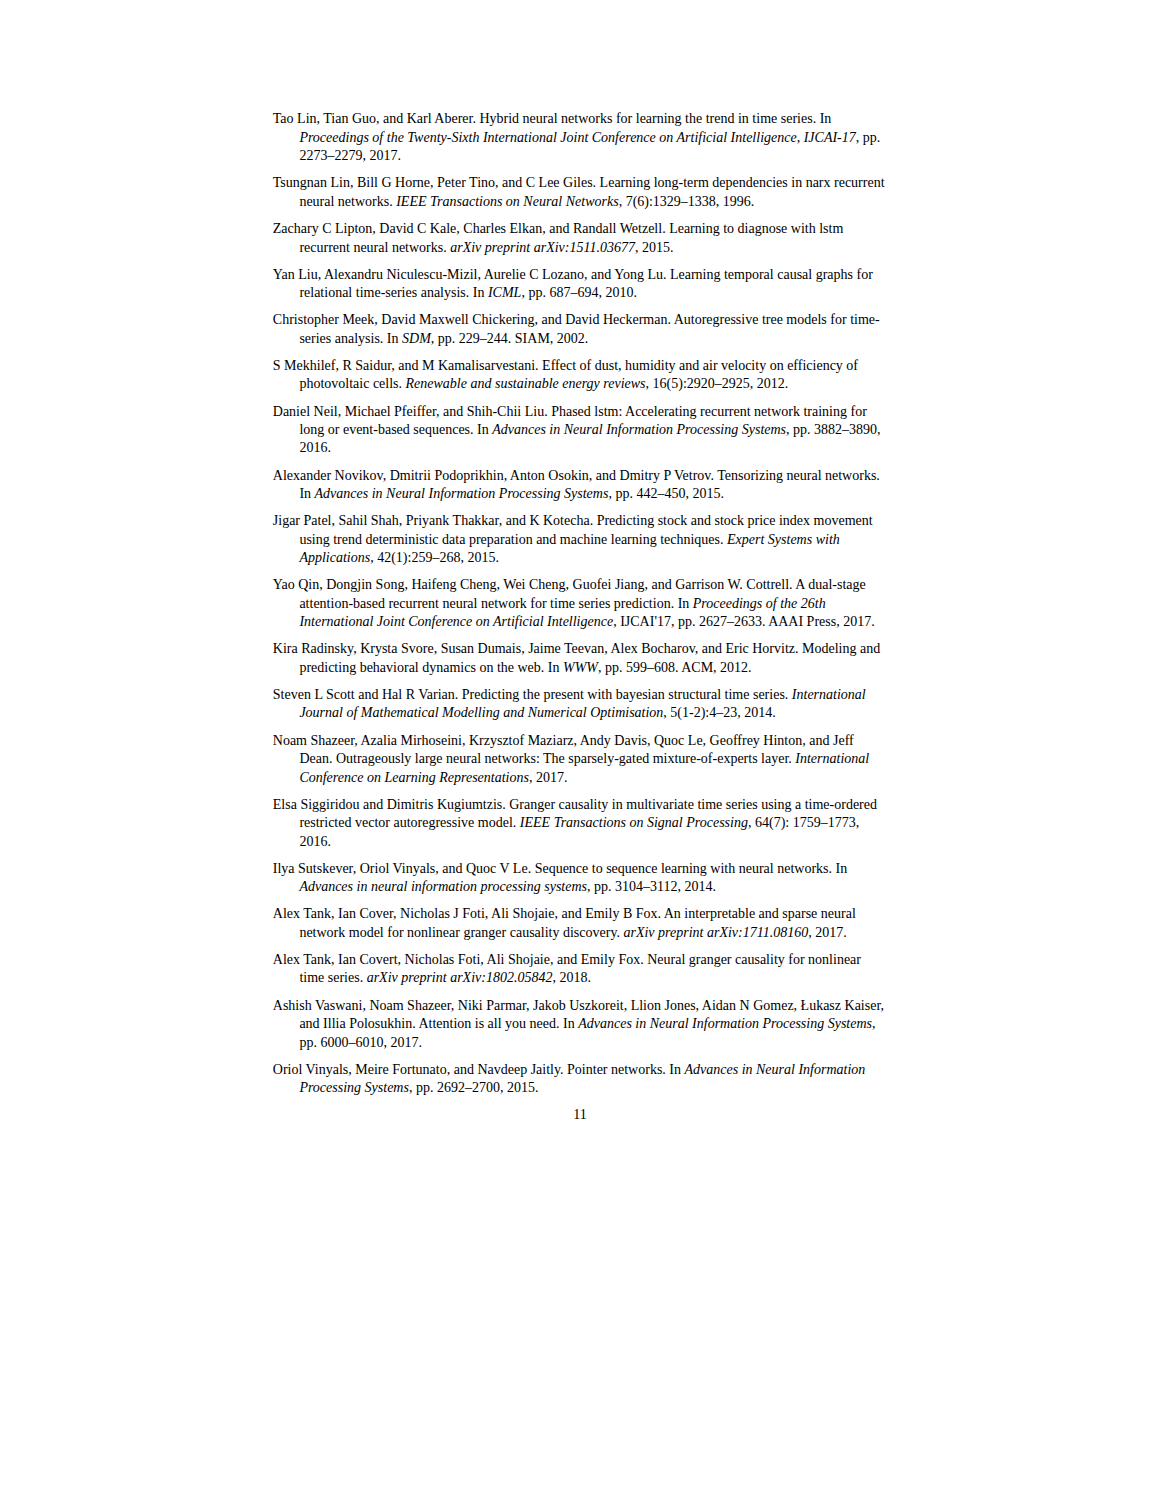Tao Lin, Tian Guo, and Karl Aberer. Hybrid neural networks for learning the trend in time series. In Proceedings of the Twenty-Sixth International Joint Conference on Artificial Intelligence, IJCAI-17, pp. 2273–2279, 2017.
Tsungnan Lin, Bill G Horne, Peter Tino, and C Lee Giles. Learning long-term dependencies in narx recurrent neural networks. IEEE Transactions on Neural Networks, 7(6):1329–1338, 1996.
Zachary C Lipton, David C Kale, Charles Elkan, and Randall Wetzell. Learning to diagnose with lstm recurrent neural networks. arXiv preprint arXiv:1511.03677, 2015.
Yan Liu, Alexandru Niculescu-Mizil, Aurelie C Lozano, and Yong Lu. Learning temporal causal graphs for relational time-series analysis. In ICML, pp. 687–694, 2010.
Christopher Meek, David Maxwell Chickering, and David Heckerman. Autoregressive tree models for time-series analysis. In SDM, pp. 229–244. SIAM, 2002.
S Mekhilef, R Saidur, and M Kamalisarvestani. Effect of dust, humidity and air velocity on efficiency of photovoltaic cells. Renewable and sustainable energy reviews, 16(5):2920–2925, 2012.
Daniel Neil, Michael Pfeiffer, and Shih-Chii Liu. Phased lstm: Accelerating recurrent network training for long or event-based sequences. In Advances in Neural Information Processing Systems, pp. 3882–3890, 2016.
Alexander Novikov, Dmitrii Podoprikhin, Anton Osokin, and Dmitry P Vetrov. Tensorizing neural networks. In Advances in Neural Information Processing Systems, pp. 442–450, 2015.
Jigar Patel, Sahil Shah, Priyank Thakkar, and K Kotecha. Predicting stock and stock price index movement using trend deterministic data preparation and machine learning techniques. Expert Systems with Applications, 42(1):259–268, 2015.
Yao Qin, Dongjin Song, Haifeng Cheng, Wei Cheng, Guofei Jiang, and Garrison W. Cottrell. A dual-stage attention-based recurrent neural network for time series prediction. In Proceedings of the 26th International Joint Conference on Artificial Intelligence, IJCAI'17, pp. 2627–2633. AAAI Press, 2017.
Kira Radinsky, Krysta Svore, Susan Dumais, Jaime Teevan, Alex Bocharov, and Eric Horvitz. Modeling and predicting behavioral dynamics on the web. In WWW, pp. 599–608. ACM, 2012.
Steven L Scott and Hal R Varian. Predicting the present with bayesian structural time series. International Journal of Mathematical Modelling and Numerical Optimisation, 5(1-2):4–23, 2014.
Noam Shazeer, Azalia Mirhoseini, Krzysztof Maziarz, Andy Davis, Quoc Le, Geoffrey Hinton, and Jeff Dean. Outrageously large neural networks: The sparsely-gated mixture-of-experts layer. International Conference on Learning Representations, 2017.
Elsa Siggiridou and Dimitris Kugiumtzis. Granger causality in multivariate time series using a time-ordered restricted vector autoregressive model. IEEE Transactions on Signal Processing, 64(7): 1759–1773, 2016.
Ilya Sutskever, Oriol Vinyals, and Quoc V Le. Sequence to sequence learning with neural networks. In Advances in neural information processing systems, pp. 3104–3112, 2014.
Alex Tank, Ian Cover, Nicholas J Foti, Ali Shojaie, and Emily B Fox. An interpretable and sparse neural network model for nonlinear granger causality discovery. arXiv preprint arXiv:1711.08160, 2017.
Alex Tank, Ian Covert, Nicholas Foti, Ali Shojaie, and Emily Fox. Neural granger causality for nonlinear time series. arXiv preprint arXiv:1802.05842, 2018.
Ashish Vaswani, Noam Shazeer, Niki Parmar, Jakob Uszkoreit, Llion Jones, Aidan N Gomez, Łukasz Kaiser, and Illia Polosukhin. Attention is all you need. In Advances in Neural Information Processing Systems, pp. 6000–6010, 2017.
Oriol Vinyals, Meire Fortunato, and Navdeep Jaitly. Pointer networks. In Advances in Neural Information Processing Systems, pp. 2692–2700, 2015.
11